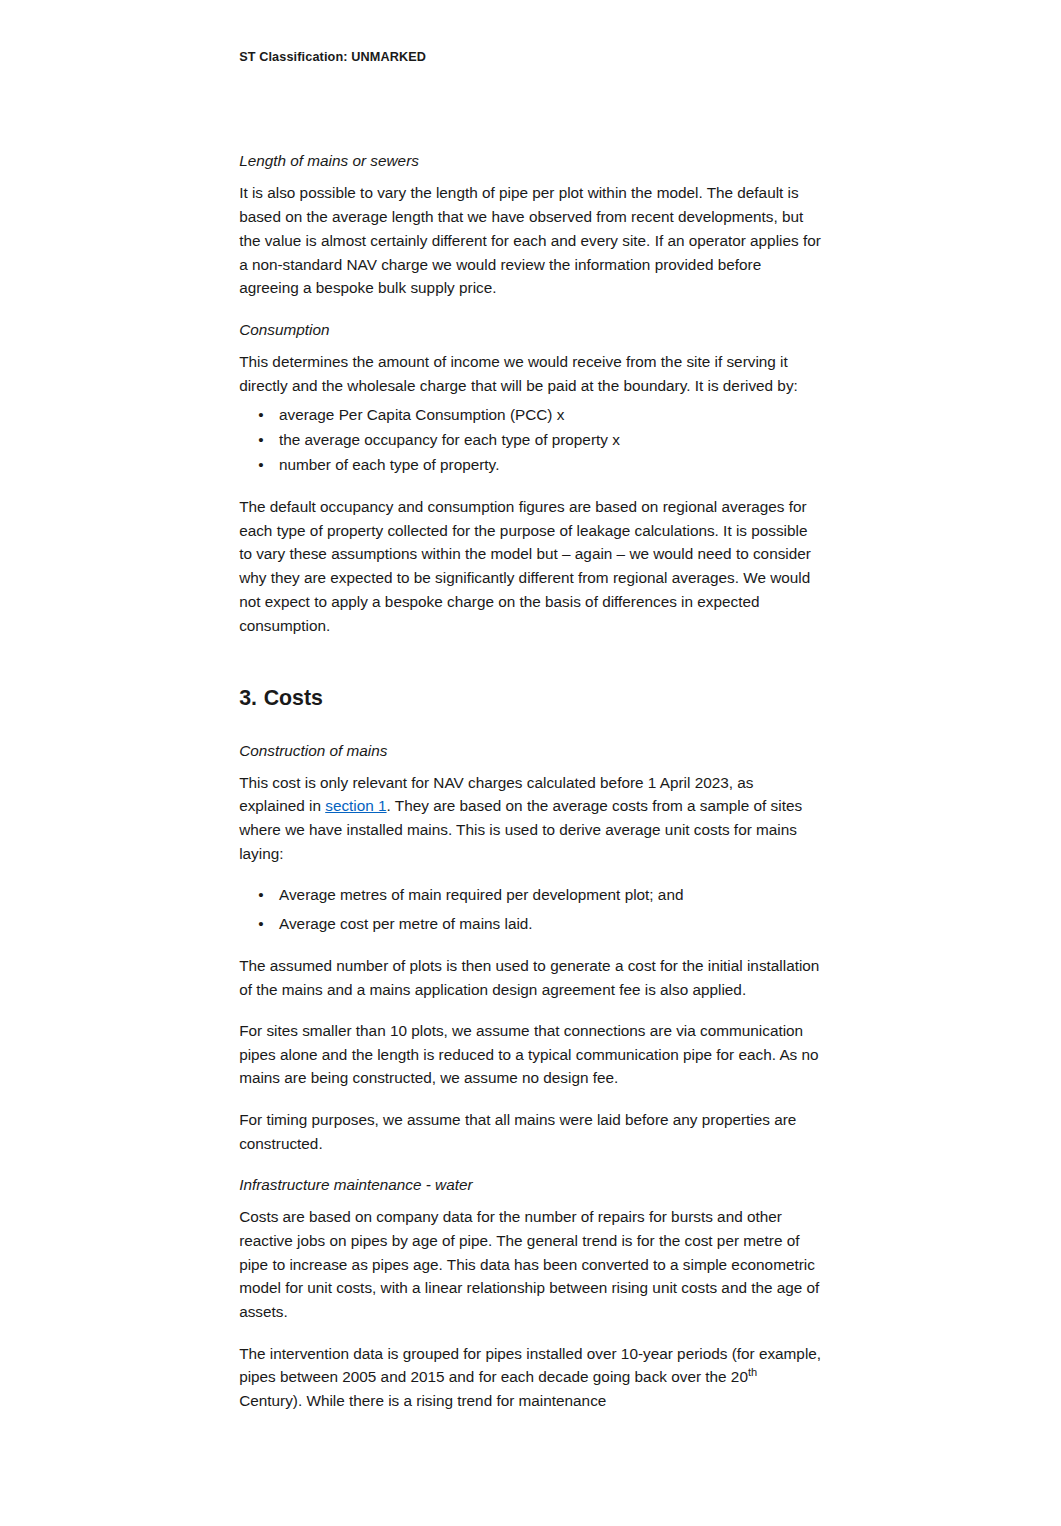ST Classification: UNMARKED
Length of mains or sewers
It is also possible to vary the length of pipe per plot within the model. The default is based on the average length that we have observed from recent developments, but the value is almost certainly different for each and every site. If an operator applies for a non-standard NAV charge we would review the information provided before agreeing a bespoke bulk supply price.
Consumption
This determines the amount of income we would receive from the site if serving it directly and the wholesale charge that will be paid at the boundary. It is derived by:
average Per Capita Consumption (PCC) x
the average occupancy for each type of property x
number of each type of property.
The default occupancy and consumption figures are based on regional averages for each type of property collected for the purpose of leakage calculations. It is possible to vary these assumptions within the model but – again – we would need to consider why they are expected to be significantly different from regional averages. We would not expect to apply a bespoke charge on the basis of differences in expected consumption.
3. Costs
Construction of mains
This cost is only relevant for NAV charges calculated before 1 April 2023, as explained in section 1. They are based on the average costs from a sample of sites where we have installed mains. This is used to derive average unit costs for mains laying:
Average metres of main required per development plot; and
Average cost per metre of mains laid.
The assumed number of plots is then used to generate a cost for the initial installation of the mains and a mains application design agreement fee is also applied.
For sites smaller than 10 plots, we assume that connections are via communication pipes alone and the length is reduced to a typical communication pipe for each. As no mains are being constructed, we assume no design fee.
For timing purposes, we assume that all mains were laid before any properties are constructed.
Infrastructure maintenance - water
Costs are based on company data for the number of repairs for bursts and other reactive jobs on pipes by age of pipe. The general trend is for the cost per metre of pipe to increase as pipes age. This data has been converted to a simple econometric model for unit costs, with a linear relationship between rising unit costs and the age of assets.
The intervention data is grouped for pipes installed over 10-year periods (for example, pipes between 2005 and 2015 and for each decade going back over the 20th Century). While there is a rising trend for maintenance